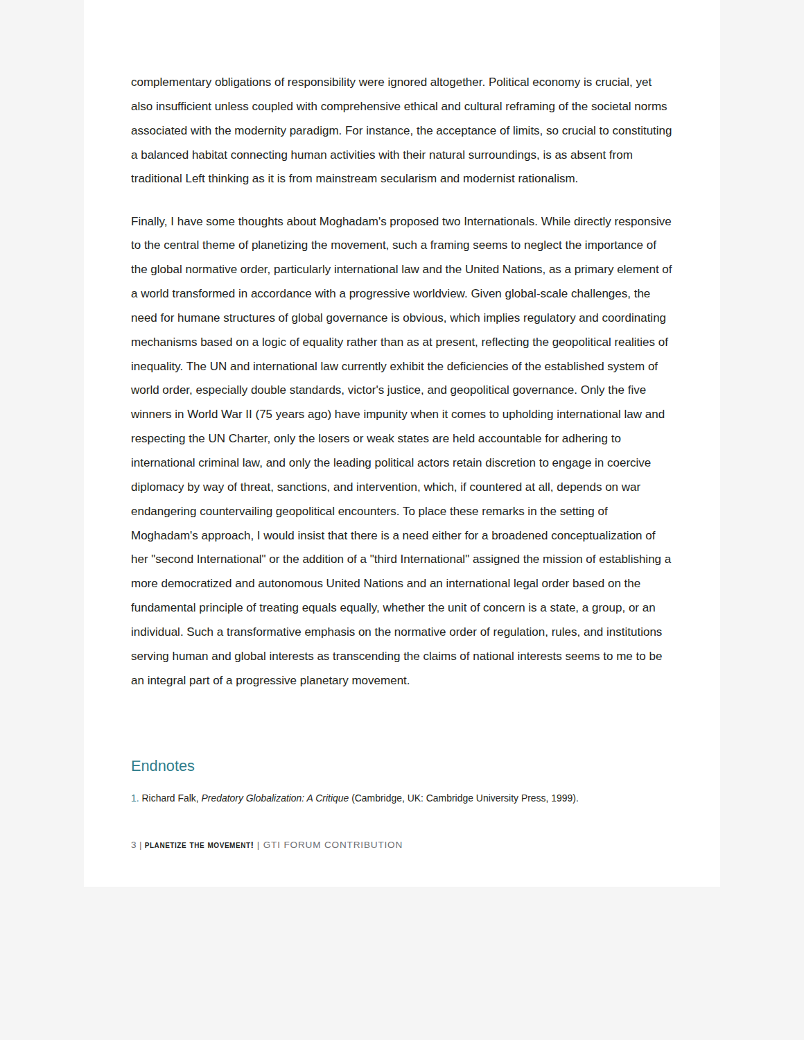complementary obligations of responsibility were ignored altogether. Political economy is crucial, yet also insufficient unless coupled with comprehensive ethical and cultural reframing of the societal norms associated with the modernity paradigm. For instance, the acceptance of limits, so crucial to constituting a balanced habitat connecting human activities with their natural surroundings, is as absent from traditional Left thinking as it is from mainstream secularism and modernist rationalism.
Finally, I have some thoughts about Moghadam's proposed two Internationals. While directly responsive to the central theme of planetizing the movement, such a framing seems to neglect the importance of the global normative order, particularly international law and the United Nations, as a primary element of a world transformed in accordance with a progressive worldview. Given global-scale challenges, the need for humane structures of global governance is obvious, which implies regulatory and coordinating mechanisms based on a logic of equality rather than as at present, reflecting the geopolitical realities of inequality. The UN and international law currently exhibit the deficiencies of the established system of world order, especially double standards, victor's justice, and geopolitical governance. Only the five winners in World War II (75 years ago) have impunity when it comes to upholding international law and respecting the UN Charter, only the losers or weak states are held accountable for adhering to international criminal law, and only the leading political actors retain discretion to engage in coercive diplomacy by way of threat, sanctions, and intervention, which, if countered at all, depends on war endangering countervailing geopolitical encounters. To place these remarks in the setting of Moghadam's approach, I would insist that there is a need either for a broadened conceptualization of her "second International" or the addition of a "third International" assigned the mission of establishing a more democratized and autonomous United Nations and an international legal order based on the fundamental principle of treating equals equally, whether the unit of concern is a state, a group, or an individual. Such a transformative emphasis on the normative order of regulation, rules, and institutions serving human and global interests as transcending the claims of national interests seems to me to be an integral part of a progressive planetary movement.
Endnotes
1. Richard Falk, Predatory Globalization: A Critique (Cambridge, UK: Cambridge University Press, 1999).
3 | Planetize the Movement! | GTI FORUM CONTRIBUTION